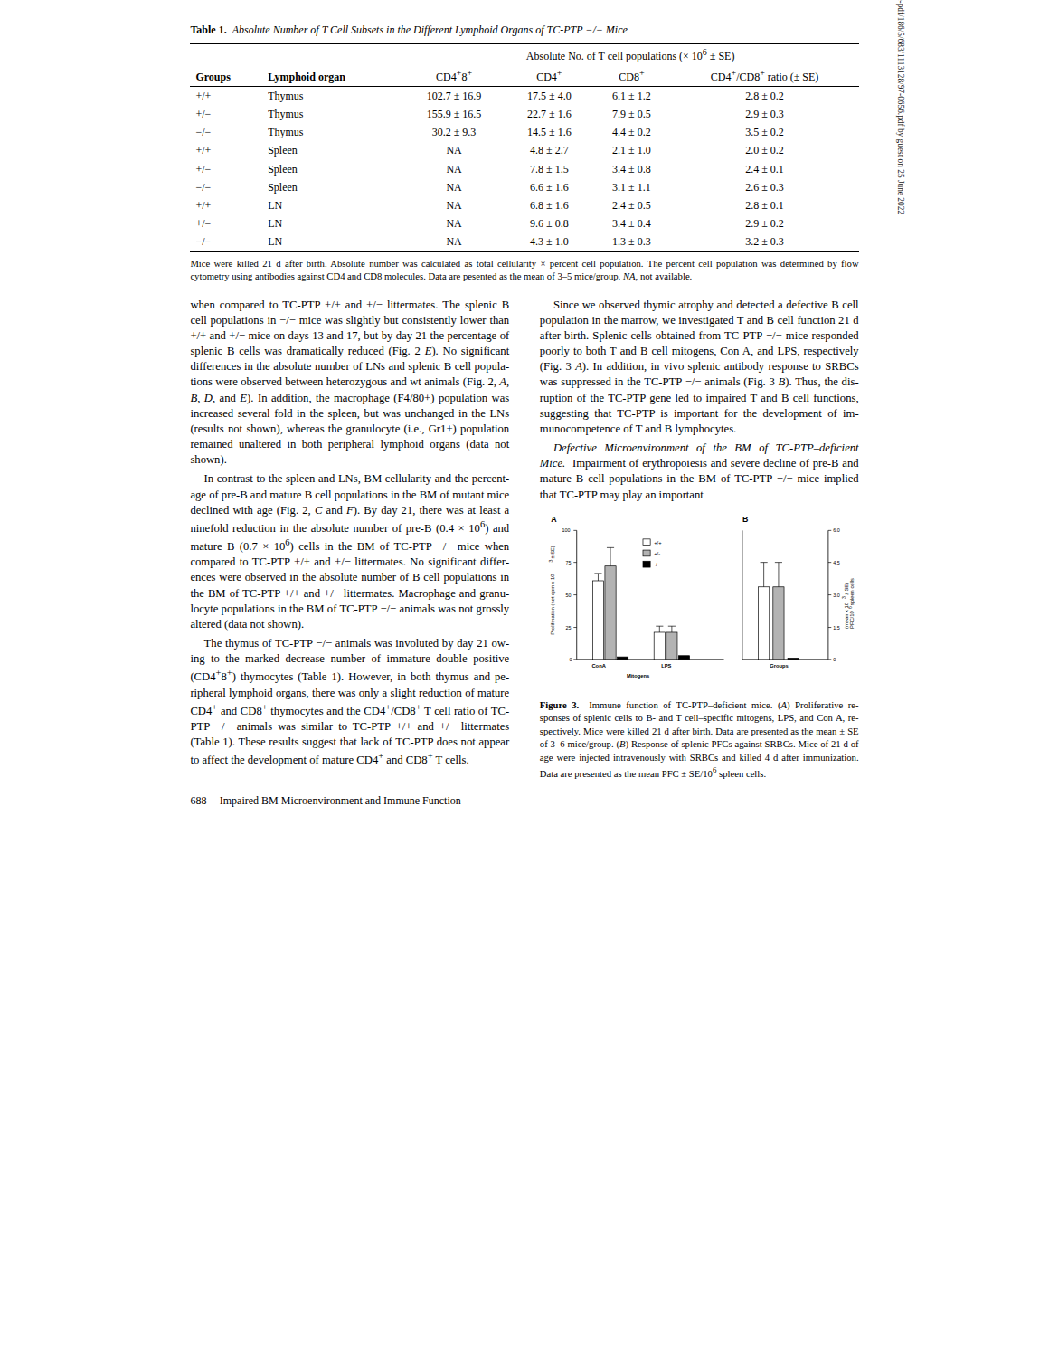Downloaded from http://rupress.org/jem/article-pdf/186/5/683/1113128/97-0656.pdf by guest on 25 June 2022
Table 1. Absolute Number of T Cell Subsets in the Different Lymphoid Organs of TC-PTP −/− Mice
| Groups | Lymphoid organ | Absolute No. of T cell populations (× 10 6 ± SE) |
| --- | --- | --- |
| CD4 + 8 + | CD4 + | CD8 + | CD4 + /CD8 + ratio (± SE) |
| +/+ | Thymus | 102.7 ± 16.9 | 17.5 ± 4.0 | 6.1 ± 1.2 | 2.8 ± 0.2 |
| +/− | Thymus | 155.9 ± 16.5 | 22.7 ± 1.6 | 7.9 ± 0.5 | 2.9 ± 0.3 |
| −/− | Thymus | 30.2 ± 9.3 | 14.5 ± 1.6 | 4.4 ± 0.2 | 3.5 ± 0.2 |
| +/+ | Spleen | NA | 4.8 ± 2.7 | 2.1 ± 1.0 | 2.0 ± 0.2 |
| +/− | Spleen | NA | 7.8 ± 1.5 | 3.4 ± 0.8 | 2.4 ± 0.1 |
| −/− | Spleen | NA | 6.6 ± 1.6 | 3.1 ± 1.1 | 2.6 ± 0.3 |
| +/+ | LN | NA | 6.8 ± 1.6 | 2.4 ± 0.5 | 2.8 ± 0.1 |
| +/− | LN | NA | 9.6 ± 0.8 | 3.4 ± 0.4 | 2.9 ± 0.2 |
| −/− | LN | NA | 4.3 ± 1.0 | 1.3 ± 0.3 | 3.2 ± 0.3 |
Mice were killed 21 d after birth. Absolute number was calculated as total cellularity × percent cell population. The percent cell population was determined by flow cytometry using antibodies against CD4 and CD8 molecules. Data are pesented as the mean of 3–5 mice/group. NA, not available.
when compared to TC-PTP +/+ and +/− littermates. The splenic B cell populations in −/− mice was slightly but consistently lower than +/+ and +/− mice on days 13 and 17, but by day 21 the percentage of splenic B cells was dramatically reduced (Fig. 2 E). No significant differences in the absolute number of LNs and splenic B cell populations were observed between heterozygous and wt animals (Fig. 2, A, B, D, and E). In addition, the macrophage (F4/80+) population was increased several fold in the spleen, but was unchanged in the LNs (results not shown), whereas the granulocyte (i.e., Gr1+) population remained unaltered in both peripheral lymphoid organs (data not shown).
In contrast to the spleen and LNs, BM cellularity and the percentage of pre-B and mature B cell populations in the BM of mutant mice declined with age (Fig. 2, C and F). By day 21, there was at least a ninefold reduction in the absolute number of pre-B (0.4 × 106) and mature B (0.7 × 106) cells in the BM of TC-PTP −/− mice when compared to TC-PTP +/+ and +/− littermates. No significant differences were observed in the absolute number of B cell populations in the BM of TC-PTP +/+ and +/− littermates. Macrophage and granulocyte populations in the BM of TC-PTP −/− animals was not grossly altered (data not shown).
The thymus of TC-PTP −/− animals was involuted by day 21 owing to the marked decrease number of immature double positive (CD4+8+) thymocytes (Table 1). However, in both thymus and peripheral lymphoid organs, there was only a slight reduction of mature CD4+ and CD8+ thymocytes and the CD4+/CD8+ T cell ratio of TC-PTP −/− animals was similar to TC-PTP +/+ and +/− littermates (Table 1). These results suggest that lack of TC-PTP does not appear to affect the development of mature CD4+ and CD8+ T cells.
Since we observed thymic atrophy and detected a defective B cell population in the marrow, we investigated T and B cell function 21 d after birth. Splenic cells obtained from TC-PTP −/− mice responded poorly to both T and B cell mitogens, Con A, and LPS, respectively (Fig. 3 A). In addition, in vivo splenic antibody response to SRBCs was suppressed in the TC-PTP −/− animals (Fig. 3 B). Thus, the disruption of the TC-PTP gene led to impaired T and B cell functions, suggesting that TC-PTP is important for the development of immunocompetence of T and B lymphocytes.
Defective Microenvironment of the BM of TC-PTP–deficient Mice. Impairment of erythropoiesis and severe decline of pre-B and mature B cell populations in the BM of TC-PTP −/− mice implied that TC-PTP may play an important
A B 100 75 50 25 0 Proliferation (net cpm x 10 3 ± SE) ConA LPS Mitogens +/+ +/- -/- 6.0 4.5 3.0 1.5 0 PFC/10 6 spleen cells (mean x 10 3 ± SE) Groups
Figure 3. Immune function of TC-PTP–deficient mice. (A) Proliferative responses of splenic cells to B- and T cell–specific mitogens, LPS, and Con A, respectively. Mice were killed 21 d after birth. Data are presented as the mean ± SE of 3–6 mice/group. (B) Response of splenic PFCs against SRBCs. Mice of 21 d of age were injected intravenously with SRBCs and killed 4 d after immunization. Data are presented as the mean PFC ± SE/106 spleen cells.
688 Impaired BM Microenvironment and Immune Function